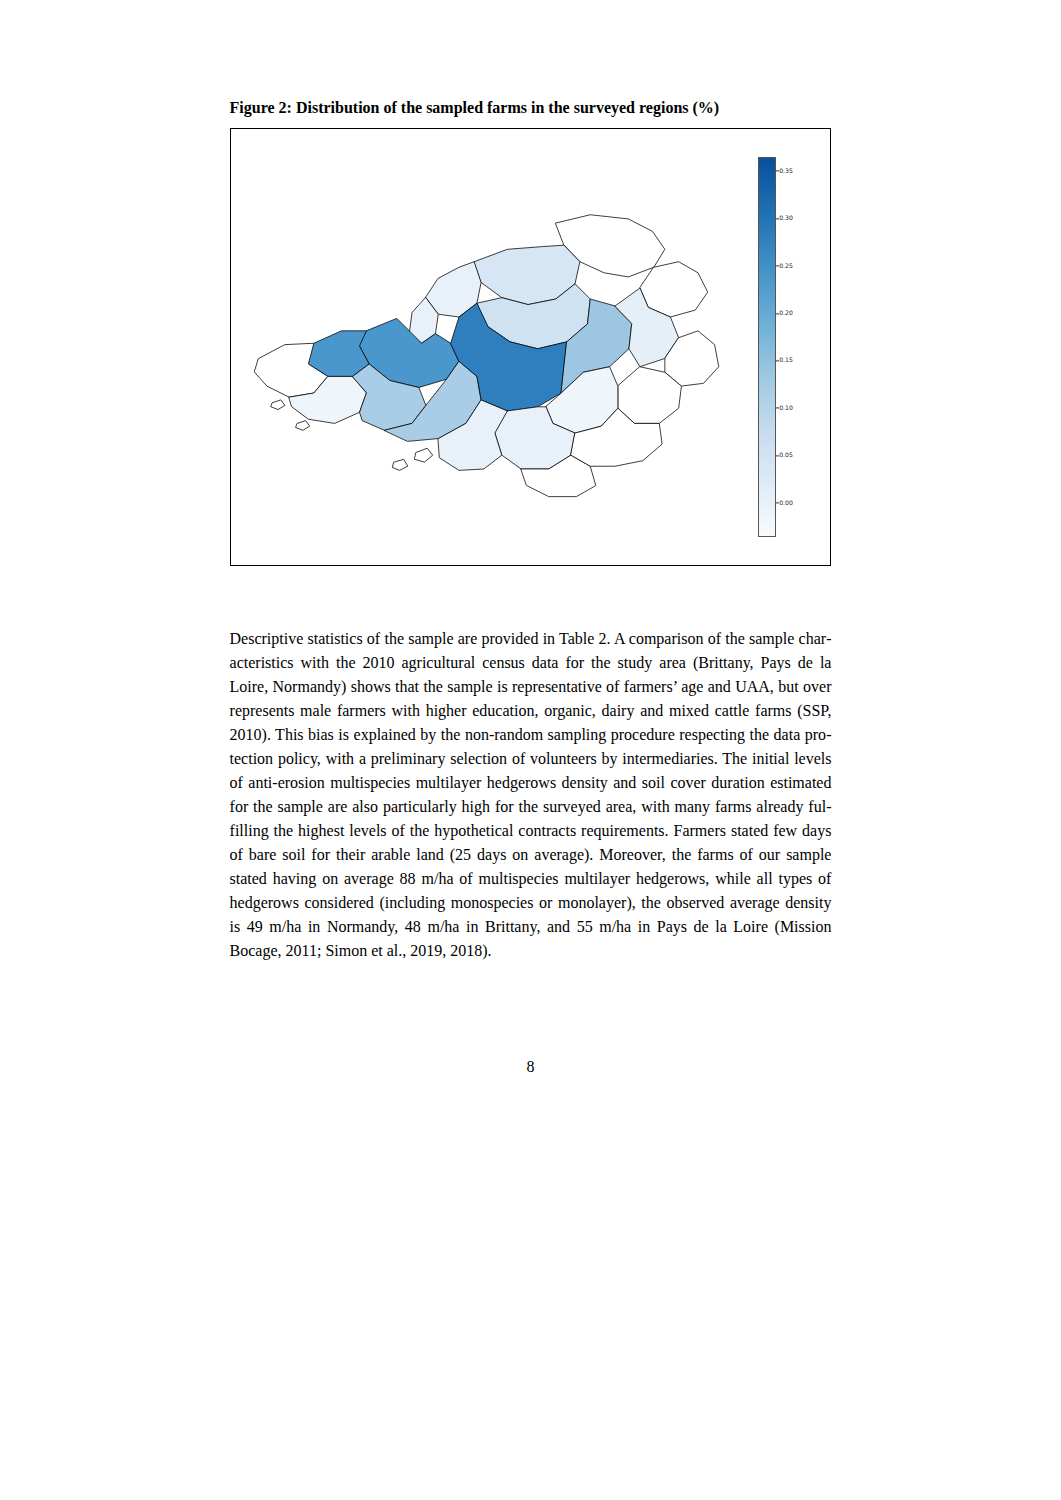Figure 2: Distribution of the sampled farms in the surveyed regions (%)
0.35 0.30 0.25 0.20 0.15 0.10 0.05 0.00
Descriptive statistics of the sample are provided in Table 2. A comparison of the sample characteristics with the 2010 agricultural census data for the study area (Brittany, Pays de la Loire, Normandy) shows that the sample is representative of farmers’ age and UAA, but over represents male farmers with higher education, organic, dairy and mixed cattle farms (SSP, 2010). This bias is explained by the non-random sampling procedure respecting the data protection policy, with a preliminary selection of volunteers by intermediaries. The initial levels of anti-erosion multispecies multilayer hedgerows density and soil cover duration estimated for the sample are also particularly high for the surveyed area, with many farms already fulfilling the highest levels of the hypothetical contracts requirements. Farmers stated few days of bare soil for their arable land (25 days on average). Moreover, the farms of our sample stated having on average 88 m/ha of multispecies multilayer hedgerows, while all types of hedgerows considered (including monospecies or monolayer), the observed average density is 49 m/ha in Normandy, 48 m/ha in Brittany, and 55 m/ha in Pays de la Loire (Mission Bocage, 2011; Simon et al., 2019, 2018).
8